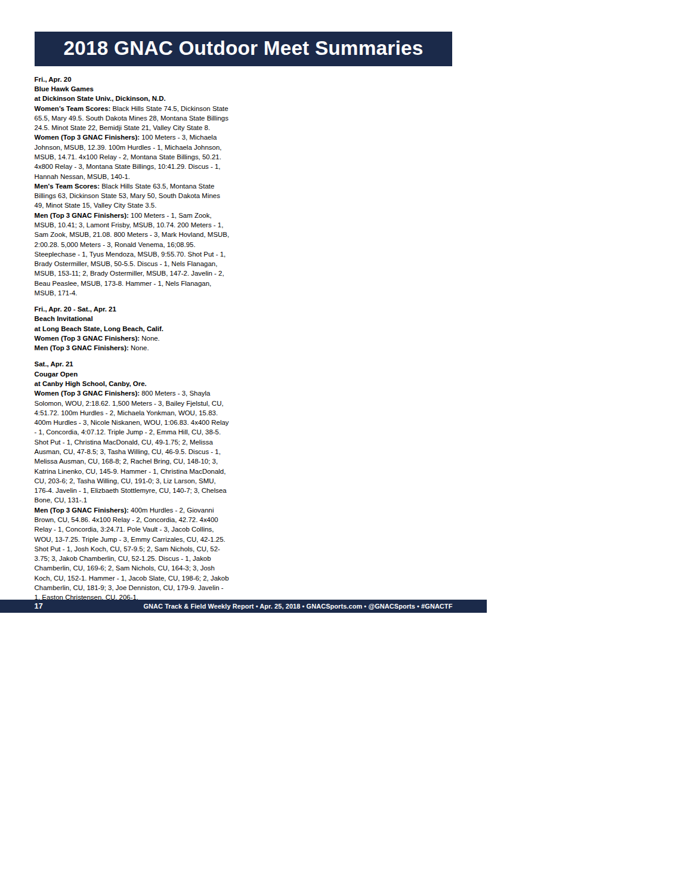2018 GNAC Outdoor Meet Summaries
Fri., Apr. 20
Blue Hawk Games
at Dickinson State Univ., Dickinson, N.D.
Women’s Team Scores: Black Hills State 74.5, Dickinson State 65.5, Mary 49.5. South Dakota Mines 28, Montana State Billings 24.5. Minot State 22, Bemidji State 21, Valley City State 8.
Women (Top 3 GNAC Finishers): 100 Meters - 3, Michaela Johnson, MSUB, 12.39. 100m Hurdles - 1, Michaela Johnson, MSUB, 14.71. 4x100 Relay - 2, Montana State Billings, 50.21. 4x800 Relay - 3, Montana State Billings, 10:41.29. Discus - 1, Hannah Nessan, MSUB, 140-1.
Men's Team Scores: Black Hills State 63.5, Montana State Billings 63, Dickinson State 53, Mary 50, South Dakota Mines 49, Minot State 15, Valley City State 3.5.
Men (Top 3 GNAC Finishers): 100 Meters - 1, Sam Zook, MSUB, 10.41; 3, Lamont Frisby, MSUB, 10.74. 200 Meters - 1, Sam Zook, MSUB, 21.08. 800 Meters - 3, Mark Hovland, MSUB, 2:00.28. 5,000 Meters - 3, Ronald Venema, 16;08.95. Steeplechase - 1, Tyus Mendoza, MSUB, 9:55.70. Shot Put - 1, Brady Ostermiller, MSUB, 50-5.5. Discus - 1, Nels Flanagan, MSUB, 153-11; 2, Brady Ostermiller, MSUB, 147-2. Javelin - 2, Beau Peaslee, MSUB, 173-8. Hammer - 1, Nels Flanagan, MSUB, 171-4.
Fri., Apr. 20 - Sat., Apr. 21
Beach Invitational
at Long Beach State, Long Beach, Calif.
Women (Top 3 GNAC Finishers): None.
Men (Top 3 GNAC Finishers): None.
Sat., Apr. 21
Cougar Open
at Canby High School, Canby, Ore.
Women (Top 3 GNAC Finishers): 800 Meters - 3, Shayla Solomon, WOU, 2:18.62. 1,500 Meters - 3, Bailey Fjelstul, CU, 4:51.72. 100m Hurdles - 2, Michaela Yonkman, WOU, 15.83. 400m Hurdles - 3, Nicole Niskanen, WOU, 1:06.83. 4x400 Relay - 1, Concordia, 4:07.12. Triple Jump - 2, Emma Hill, CU, 38-5. Shot Put - 1, Christina MacDonald, CU, 49-1.75; 2, Melissa Ausman, CU, 47-8.5; 3, Tasha Willing, CU, 46-9.5. Discus - 1, Melissa Ausman, CU, 168-8; 2, Rachel Bring, CU, 148-10; 3, Katrina Linenko, CU, 145-9. Hammer - 1, Christina MacDonald, CU, 203-6; 2, Tasha Willing, CU, 191-0; 3, Liz Larson, SMU, 176-4. Javelin - 1, Elizbaeth Stottlemyre, CU, 140-7; 3, Chelsea Bone, CU, 131-.1
Men (Top 3 GNAC Finishers): 400m Hurdles - 2, Giovanni Brown, CU, 54.86. 4x100 Relay - 2, Concordia, 42.72. 4x400 Relay - 1, Concordia, 3:24.71. Pole Vault - 3, Jacob Collins, WOU, 13-7.25. Triple Jump - 3, Emmy Carrizales, CU, 42-1.25. Shot Put - 1, Josh Koch, CU, 57-9.5; 2, Sam Nichols, CU, 52-3.75; 3, Jakob Chamberlin, CU, 52-1.25. Discus - 1, Jakob Chamberlin, CU, 169-6; 2, Sam Nichols, CU, 164-3; 3, Josh Koch, CU, 152-1. Hammer - 1, Jacob Slate, CU, 198-6; 2, Jakob Chamberlin, CU, 181-9; 3, Joe Denniston, CU, 179-9. Javelin - 1, Easton Christensen, CU, 206-1.
17 GNAC Track & Field Weekly Report • Apr. 25, 2018 • GNACSports.com • @GNACSports • #GNACTF